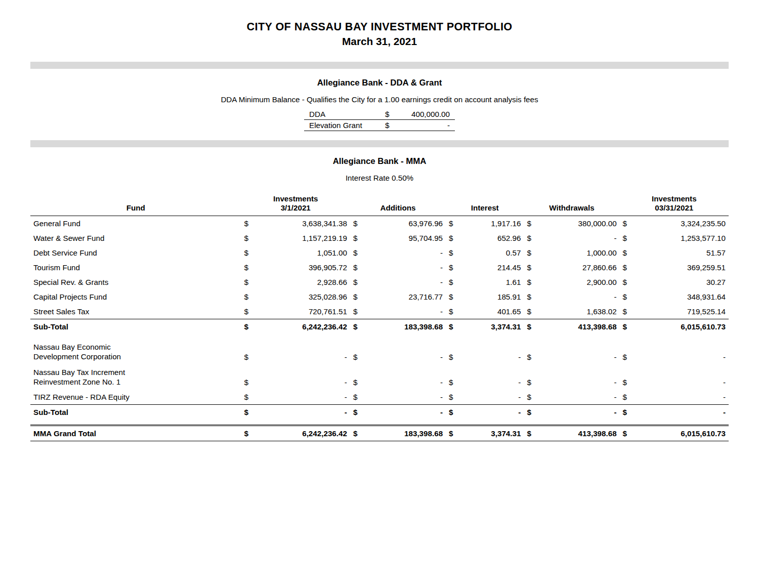CITY OF NASSAU BAY INVESTMENT PORTFOLIO
March 31, 2021
Allegiance Bank - DDA & Grant
DDA Minimum Balance - Qualifies the City for a 1.00 earnings credit on account analysis fees
| DDA | $ | 400,000.00 |
| Elevation Grant | $ | - |
Allegiance Bank - MMA
Interest Rate 0.50%
| Fund | Investments 3/1/2021 | Additions | Interest | Withdrawals | Investments 03/31/2021 |
| --- | --- | --- | --- | --- | --- |
| General Fund | $ | 3,638,341.38 | $ | 63,976.96 | $ | 1,917.16 | $ | 380,000.00 | $ | 3,324,235.50 |
| Water & Sewer Fund | $ | 1,157,219.19 | $ | 95,704.95 | $ | 652.96 | $ | - | $ | 1,253,577.10 |
| Debt Service Fund | $ | 1,051.00 | $ | - | $ | 0.57 | $ | 1,000.00 | $ | 51.57 |
| Tourism Fund | $ | 396,905.72 | $ | - | $ | 214.45 | $ | 27,860.66 | $ | 369,259.51 |
| Special Rev. & Grants | $ | 2,928.66 | $ | - | $ | 1.61 | $ | 2,900.00 | $ | 30.27 |
| Capital Projects Fund | $ | 325,028.96 | $ | 23,716.77 | $ | 185.91 | $ | - | $ | 348,931.64 |
| Street Sales Tax | $ | 720,761.51 | $ | - | $ | 401.65 | $ | 1,638.02 | $ | 719,525.14 |
| Sub-Total | $ | 6,242,236.42 | $ | 183,398.68 | $ | 3,374.31 | $ | 413,398.68 | $ | 6,015,610.73 |
| Nassau Bay Economic Development Corporation | $ | - | $ | - | $ | - | $ | - | $ | - |
| Nassau Bay Tax Increment Reinvestment Zone No. 1 | $ | - | $ | - | $ | - | $ | - | $ | - |
| TIRZ Revenue - RDA Equity | $ | - | $ | - | $ | - | $ | - | $ | - |
| Sub-Total | $ | - | $ | - | $ | - | $ | - | $ | - |
| MMA Grand Total | $ | 6,242,236.42 | $ | 183,398.68 | $ | 3,374.31 | $ | 413,398.68 | $ | 6,015,610.73 |